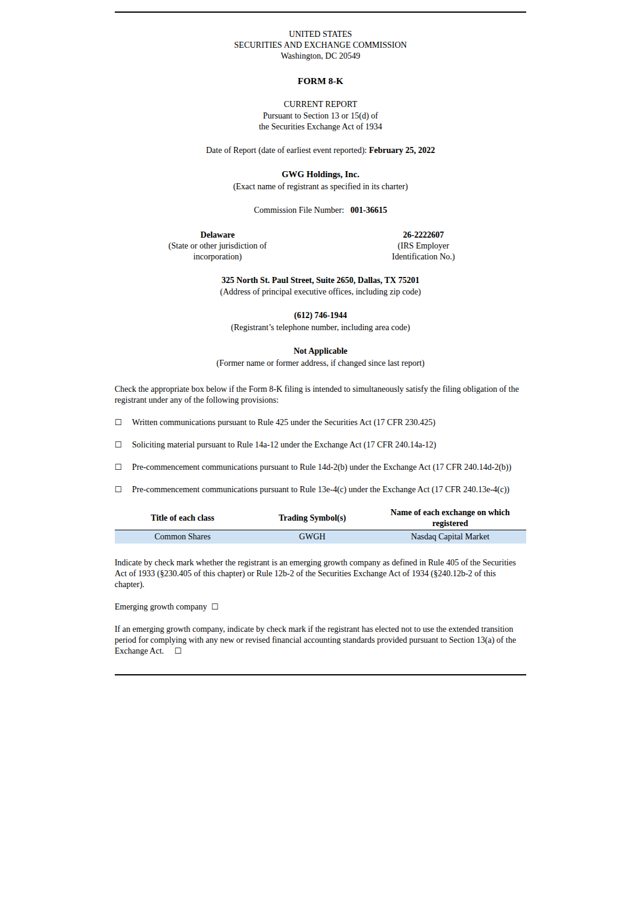UNITED STATES
SECURITIES AND EXCHANGE COMMISSION
Washington, DC 20549
FORM 8-K
CURRENT REPORT
Pursuant to Section 13 or 15(d) of
the Securities Exchange Act of 1934
Date of Report (date of earliest event reported): February 25, 2022
GWG Holdings, Inc.
(Exact name of registrant as specified in its charter)
Commission File Number: 001-36615
| Delaware (State or other jurisdiction of incorporation) | 26-2222607 (IRS Employer Identification No.) |
325 North St. Paul Street, Suite 2650, Dallas, TX 75201
(Address of principal executive offices, including zip code)
(612) 746-1944
(Registrant’s telephone number, including area code)
Not Applicable
(Former name or former address, if changed since last report)
Check the appropriate box below if the Form 8-K filing is intended to simultaneously satisfy the filing obligation of the registrant under any of the following provisions:
☐Written communications pursuant to Rule 425 under the Securities Act (17 CFR 230.425)
☐Soliciting material pursuant to Rule 14a-12 under the Exchange Act (17 CFR 240.14a-12)
☐Pre-commencement communications pursuant to Rule 14d-2(b) under the Exchange Act (17 CFR 240.14d-2(b))
☐Pre-commencement communications pursuant to Rule 13e-4(c) under the Exchange Act (17 CFR 240.13e-4(c))
| Title of each class | Trading Symbol(s) | Name of each exchange on which registered |
| --- | --- | --- |
| Common Shares | GWGH | Nasdaq Capital Market |
Indicate by check mark whether the registrant is an emerging growth company as defined in Rule 405 of the Securities Act of 1933 (§230.405 of this chapter) or Rule 12b-2 of the Securities Exchange Act of 1934 (§240.12b-2 of this chapter).
Emerging growth company ☐
If an emerging growth company, indicate by check mark if the registrant has elected not to use the extended transition period for complying with any new or revised financial accounting standards provided pursuant to Section 13(a) of the Exchange Act. ☐